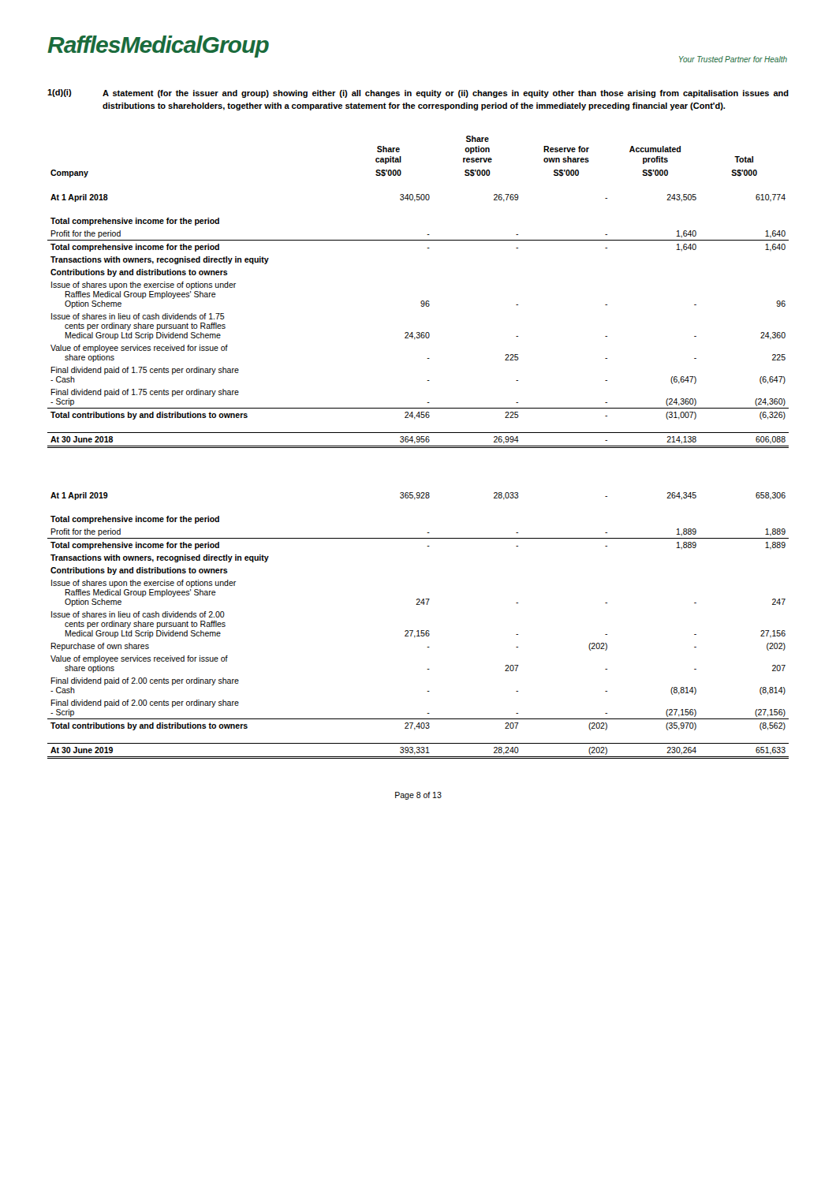Raffles Medical Group
Your Trusted Partner for Health
1(d)(i)
A statement (for the issuer and group) showing either (i) all changes in equity or (ii) changes in equity other than those arising from capitalisation issues and distributions to shareholders, together with a comparative statement for the corresponding period of the immediately preceding financial year (Cont'd).
| | Share capital | Share option reserve | Reserve for own shares | Accumulated profits | Total |
| --- | --- | --- | --- | --- | --- |
| Company | S$'000 | S$'000 | S$'000 | S$'000 | S$'000 |
| At 1 April 2018 | 340,500 | 26,769 | - | 243,505 | 610,774 |
| Total comprehensive income for the period | | | | | |
| Profit for the period | - | - | - | 1,640 | 1,640 |
| Total comprehensive income for the period | - | - | - | 1,640 | 1,640 |
| Transactions with owners, recognised directly in equity | | | | | |
| Contributions by and distributions to owners | | | | | |
| Issue of shares upon the exercise of options under Raffles Medical Group Employees' Share Option Scheme | 96 | - | - | - | 96 |
| Issue of shares in lieu of cash dividends of 1.75 cents per ordinary share pursuant to Raffles Medical Group Ltd Scrip Dividend Scheme | 24,360 | - | - | - | 24,360 |
| Value of employee services received for issue of share options | - | 225 | - | - | 225 |
| Final dividend paid of 1.75 cents per ordinary share - Cash | - | - | - | (6,647) | (6,647) |
| Final dividend paid of 1.75 cents per ordinary share - Scrip | - | - | - | (24,360) | (24,360) |
| Total contributions by and distributions to owners | 24,456 | 225 | - | (31,007) | (6,326) |
| At 30 June 2018 | 364,956 | 26,994 | - | 214,138 | 606,088 |
| At 1 April 2019 | 365,928 | 28,033 | - | 264,345 | 658,306 |
| Total comprehensive income for the period | | | | | |
| Profit for the period | - | - | - | 1,889 | 1,889 |
| Total comprehensive income for the period | - | - | - | 1,889 | 1,889 |
| Transactions with owners, recognised directly in equity | | | | | |
| Contributions by and distributions to owners | | | | | |
| Issue of shares upon the exercise of options under Raffles Medical Group Employees' Share Option Scheme | 247 | - | - | - | 247 |
| Issue of shares in lieu of cash dividends of 2.00 cents per ordinary share pursuant to Raffles Medical Group Ltd Scrip Dividend Scheme | 27,156 | - | - | - | 27,156 |
| Repurchase of own shares | - | - | (202) | - | (202) |
| Value of employee services received for issue of share options | - | 207 | - | - | 207 |
| Final dividend paid of 2.00 cents per ordinary share - Cash | - | - | - | (8,814) | (8,814) |
| Final dividend paid of 2.00 cents per ordinary share - Scrip | - | - | - | (27,156) | (27,156) |
| Total contributions by and distributions to owners | 27,403 | 207 | (202) | (35,970) | (8,562) |
| At 30 June 2019 | 393,331 | 28,240 | (202) | 230,264 | 651,633 |
Page 8 of 13